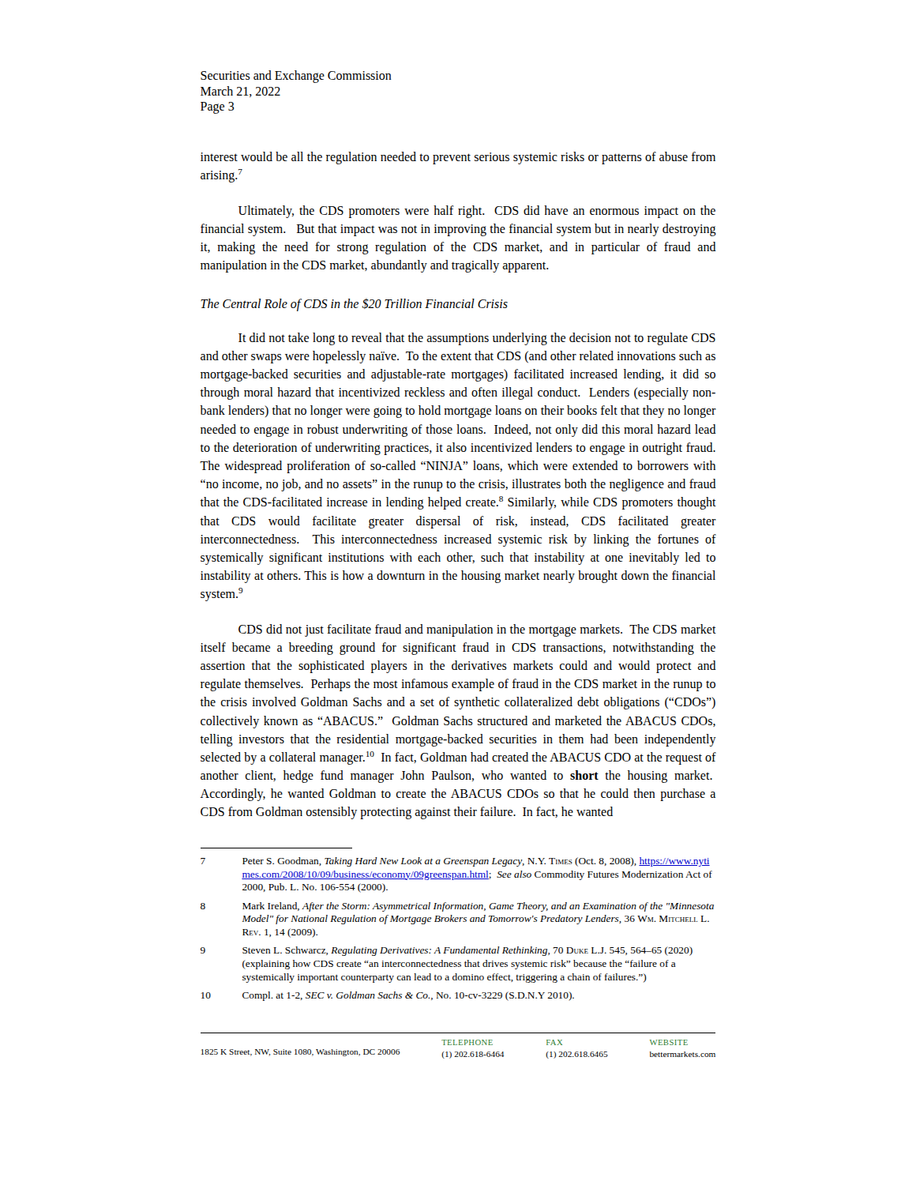Securities and Exchange Commission
March 21, 2022
Page 3
interest would be all the regulation needed to prevent serious systemic risks or patterns of abuse from arising.7
Ultimately, the CDS promoters were half right. CDS did have an enormous impact on the financial system. But that impact was not in improving the financial system but in nearly destroying it, making the need for strong regulation of the CDS market, and in particular of fraud and manipulation in the CDS market, abundantly and tragically apparent.
The Central Role of CDS in the $20 Trillion Financial Crisis
It did not take long to reveal that the assumptions underlying the decision not to regulate CDS and other swaps were hopelessly naïve. To the extent that CDS (and other related innovations such as mortgage-backed securities and adjustable-rate mortgages) facilitated increased lending, it did so through moral hazard that incentivized reckless and often illegal conduct. Lenders (especially non-bank lenders) that no longer were going to hold mortgage loans on their books felt that they no longer needed to engage in robust underwriting of those loans. Indeed, not only did this moral hazard lead to the deterioration of underwriting practices, it also incentivized lenders to engage in outright fraud. The widespread proliferation of so-called “NINJA” loans, which were extended to borrowers with “no income, no job, and no assets” in the runup to the crisis, illustrates both the negligence and fraud that the CDS-facilitated increase in lending helped create.8 Similarly, while CDS promoters thought that CDS would facilitate greater dispersal of risk, instead, CDS facilitated greater interconnectedness. This interconnectedness increased systemic risk by linking the fortunes of systemically significant institutions with each other, such that instability at one inevitably led to instability at others. This is how a downturn in the housing market nearly brought down the financial system.9
CDS did not just facilitate fraud and manipulation in the mortgage markets. The CDS market itself became a breeding ground for significant fraud in CDS transactions, notwithstanding the assertion that the sophisticated players in the derivatives markets could and would protect and regulate themselves. Perhaps the most infamous example of fraud in the CDS market in the runup to the crisis involved Goldman Sachs and a set of synthetic collateralized debt obligations (“CDOs”) collectively known as “ABACUS.” Goldman Sachs structured and marketed the ABACUS CDOs, telling investors that the residential mortgage-backed securities in them had been independently selected by a collateral manager.10 In fact, Goldman had created the ABACUS CDO at the request of another client, hedge fund manager John Paulson, who wanted to short the housing market. Accordingly, he wanted Goldman to create the ABACUS CDOs so that he could then purchase a CDS from Goldman ostensibly protecting against their failure. In fact, he wanted
7
Peter S. Goodman, Taking Hard New Look at a Greenspan Legacy, N.Y. Times (Oct. 8, 2008), https://www.nytimes.com/2008/10/09/business/economy/09greenspan.html; See also Commodity Futures Modernization Act of 2000, Pub. L. No. 106-554 (2000).
8
Mark Ireland, After the Storm: Asymmetrical Information, Game Theory, and an Examination of the "Minnesota Model" for National Regulation of Mortgage Brokers and Tomorrow's Predatory Lenders, 36 Wm. Mitchell L. Rev. 1, 14 (2009).
9
Steven L. Schwarcz, Regulating Derivatives: A Fundamental Rethinking, 70 Duke L.J. 545, 564–65 (2020) (explaining how CDS create “an interconnectedness that drives systemic risk” because the “failure of a systemically important counterparty can lead to a domino effect, triggering a chain of failures.”)
10
Compl. at 1-2, SEC v. Goldman Sachs & Co., No. 10-cv-3229 (S.D.N.Y 2010).
1825 K Street, NW, Suite 1080, Washington, DC 20006
TELEPHONE (1) 202.618-6464
FAX (1) 202.618.6465
WEBSITE bettermarkets.com